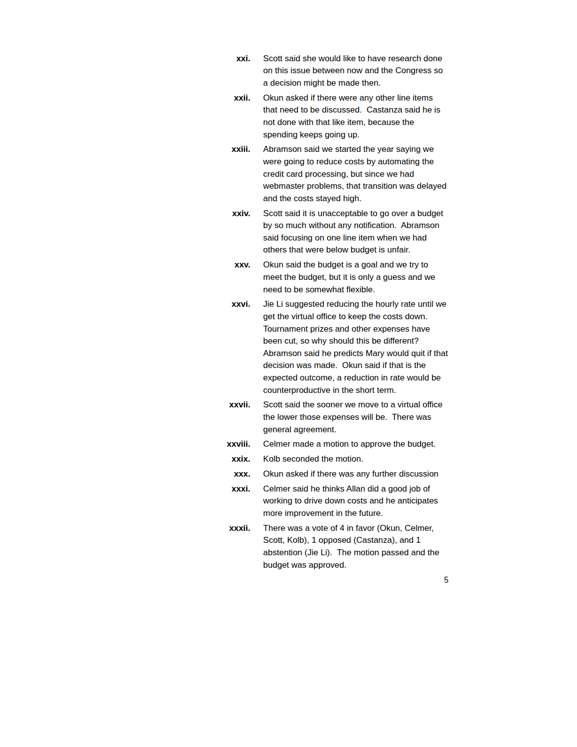Scott said she would like to have research done on this issue between now and the Congress so a decision might be made then.
Okun asked if there were any other line items that need to be discussed. Castanza said he is not done with that like item, because the spending keeps going up.
Abramson said we started the year saying we were going to reduce costs by automating the credit card processing, but since we had webmaster problems, that transition was delayed and the costs stayed high.
Scott said it is unacceptable to go over a budget by so much without any notification. Abramson said focusing on one line item when we had others that were below budget is unfair.
Okun said the budget is a goal and we try to meet the budget, but it is only a guess and we need to be somewhat flexible.
Jie Li suggested reducing the hourly rate until we get the virtual office to keep the costs down. Tournament prizes and other expenses have been cut, so why should this be different? Abramson said he predicts Mary would quit if that decision was made. Okun said if that is the expected outcome, a reduction in rate would be counterproductive in the short term.
Scott said the sooner we move to a virtual office the lower those expenses will be. There was general agreement.
Celmer made a motion to approve the budget.
Kolb seconded the motion.
Okun asked if there was any further discussion
Celmer said he thinks Allan did a good job of working to drive down costs and he anticipates more improvement in the future.
There was a vote of 4 in favor (Okun, Celmer, Scott, Kolb), 1 opposed (Castanza), and 1 abstention (Jie Li). The motion passed and the budget was approved.
5